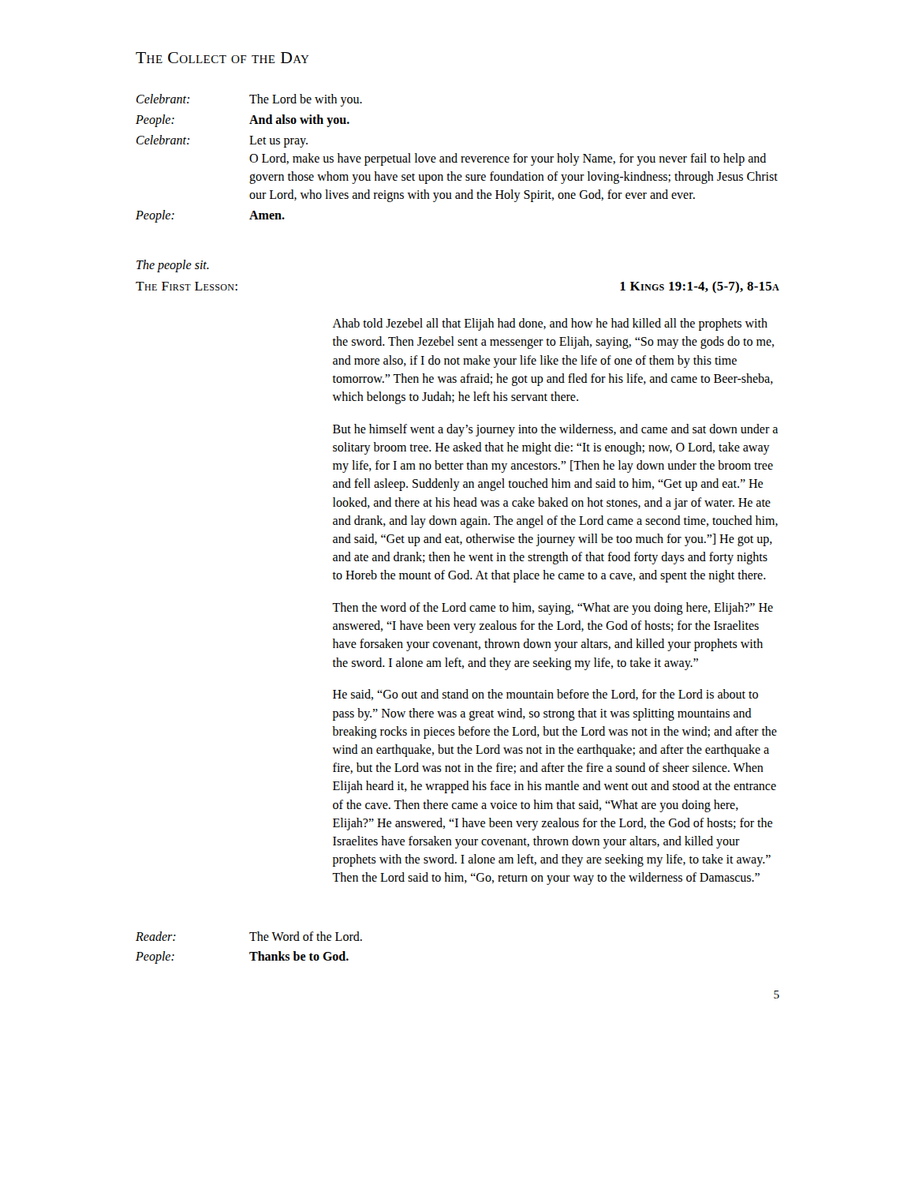The Collect of the Day
Celebrant:
The Lord be with you.
People:
And also with you.
Celebrant:
Let us pray.
O Lord, make us have perpetual love and reverence for your holy Name, for you never fail to help and govern those whom you have set upon the sure foundation of your loving-kindness; through Jesus Christ our Lord, who lives and reigns with you and the Holy Spirit, one God, for ever and ever.
People:
Amen.
The people sit.
The First Lesson: 1 Kings 19:1-4, (5-7), 8-15a
Ahab told Jezebel all that Elijah had done, and how he had killed all the prophets with the sword. Then Jezebel sent a messenger to Elijah, saying, “So may the gods do to me, and more also, if I do not make your life like the life of one of them by this time tomorrow.” Then he was afraid; he got up and fled for his life, and came to Beer-sheba, which belongs to Judah; he left his servant there.
But he himself went a day’s journey into the wilderness, and came and sat down under a solitary broom tree. He asked that he might die: “It is enough; now, O Lord, take away my life, for I am no better than my ancestors.” [Then he lay down under the broom tree and fell asleep. Suddenly an angel touched him and said to him, “Get up and eat.” He looked, and there at his head was a cake baked on hot stones, and a jar of water. He ate and drank, and lay down again. The angel of the Lord came a second time, touched him, and said, “Get up and eat, otherwise the journey will be too much for you.”] He got up, and ate and drank; then he went in the strength of that food forty days and forty nights to Horeb the mount of God. At that place he came to a cave, and spent the night there.
Then the word of the Lord came to him, saying, “What are you doing here, Elijah?” He answered, “I have been very zealous for the Lord, the God of hosts; for the Israelites have forsaken your covenant, thrown down your altars, and killed your prophets with the sword. I alone am left, and they are seeking my life, to take it away.”
He said, “Go out and stand on the mountain before the Lord, for the Lord is about to pass by.” Now there was a great wind, so strong that it was splitting mountains and breaking rocks in pieces before the Lord, but the Lord was not in the wind; and after the wind an earthquake, but the Lord was not in the earthquake; and after the earthquake a fire, but the Lord was not in the fire; and after the fire a sound of sheer silence. When Elijah heard it, he wrapped his face in his mantle and went out and stood at the entrance of the cave. Then there came a voice to him that said, “What are you doing here, Elijah?” He answered, “I have been very zealous for the Lord, the God of hosts; for the Israelites have forsaken your covenant, thrown down your altars, and killed your prophets with the sword. I alone am left, and they are seeking my life, to take it away.” Then the Lord said to him, “Go, return on your way to the wilderness of Damascus.”
Reader:
The Word of the Lord.
People:
Thanks be to God.
5